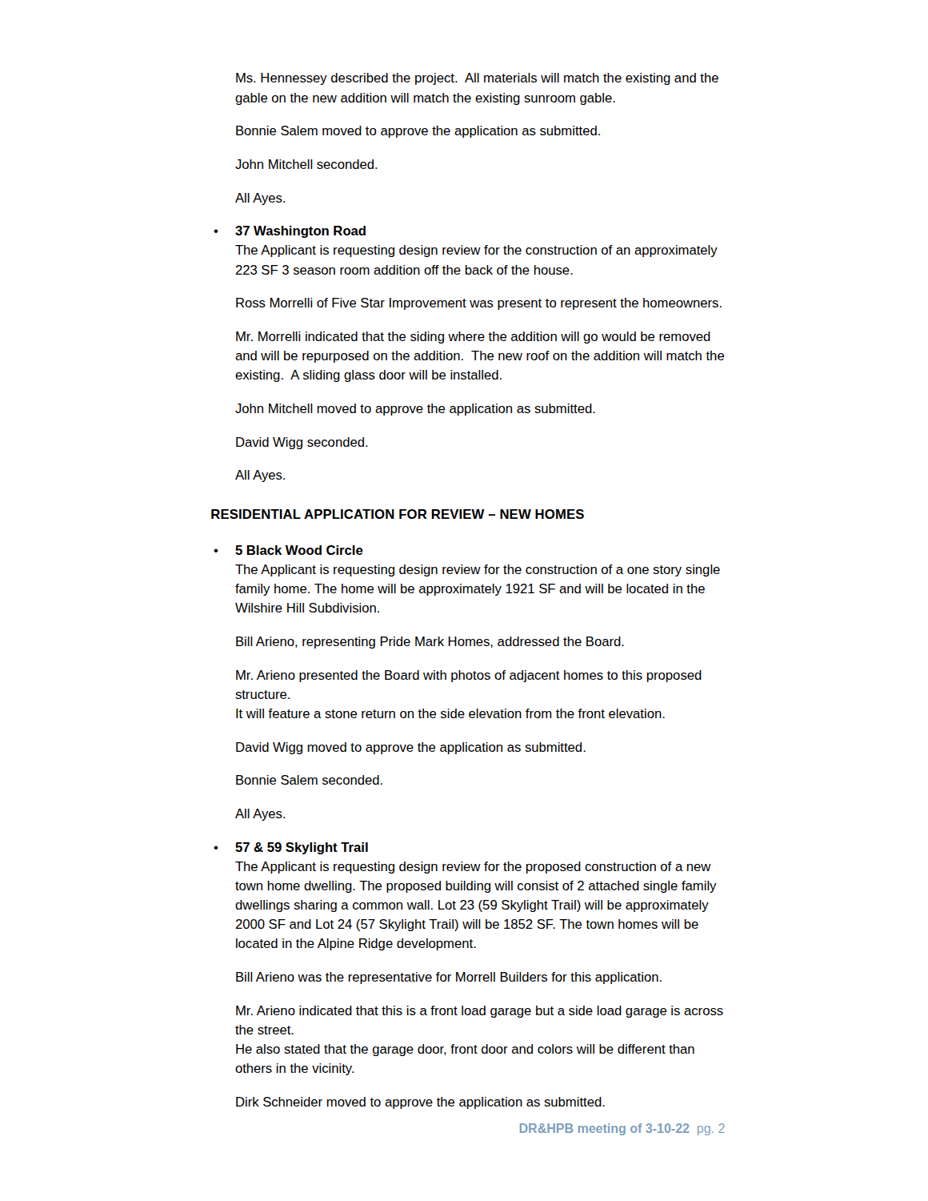Ms. Hennessey described the project. All materials will match the existing and the gable on the new addition will match the existing sunroom gable.
Bonnie Salem moved to approve the application as submitted.
John Mitchell seconded.
All Ayes.
37 Washington Road
The Applicant is requesting design review for the construction of an approximately 223 SF 3 season room addition off the back of the house.
Ross Morrelli of Five Star Improvement was present to represent the homeowners.
Mr. Morrelli indicated that the siding where the addition will go would be removed and will be repurposed on the addition. The new roof on the addition will match the existing. A sliding glass door will be installed.
John Mitchell moved to approve the application as submitted.
David Wigg seconded.
All Ayes.
RESIDENTIAL APPLICATION FOR REVIEW – NEW HOMES
5 Black Wood Circle
The Applicant is requesting design review for the construction of a one story single family home. The home will be approximately 1921 SF and will be located in the Wilshire Hill Subdivision.
Bill Arieno, representing Pride Mark Homes, addressed the Board.
Mr. Arieno presented the Board with photos of adjacent homes to this proposed structure.
It will feature a stone return on the side elevation from the front elevation.
David Wigg moved to approve the application as submitted.
Bonnie Salem seconded.
All Ayes.
57 & 59 Skylight Trail
The Applicant is requesting design review for the proposed construction of a new town home dwelling. The proposed building will consist of 2 attached single family dwellings sharing a common wall. Lot 23 (59 Skylight Trail) will be approximately 2000 SF and Lot 24 (57 Skylight Trail) will be 1852 SF. The town homes will be located in the Alpine Ridge development.
Bill Arieno was the representative for Morrell Builders for this application.
Mr. Arieno indicated that this is a front load garage but a side load garage is across the street.
He also stated that the garage door, front door and colors will be different than others in the vicinity.
Dirk Schneider moved to approve the application as submitted.
DR&HPB meeting of 3-10-22 pg. 2